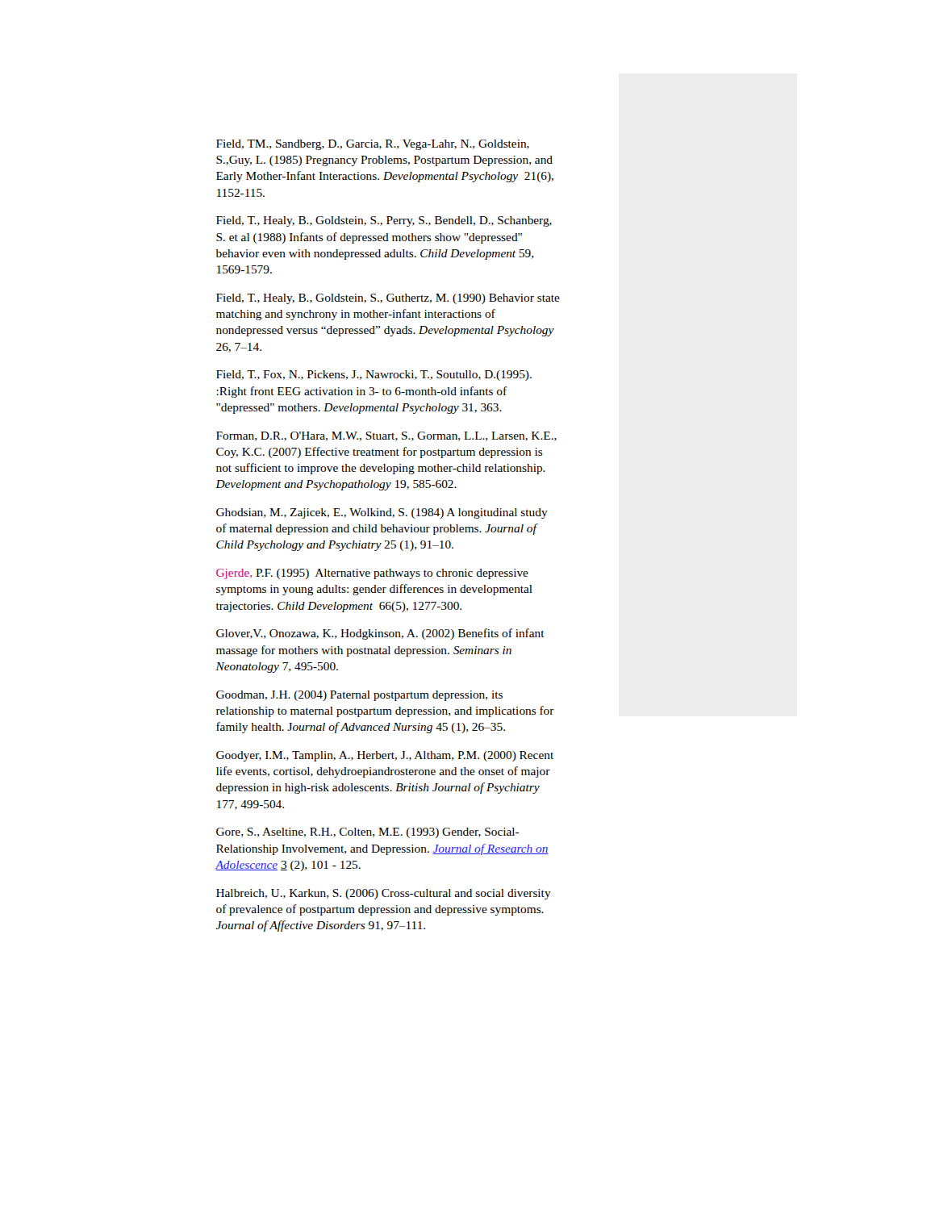Field, TM., Sandberg, D., Garcia, R., Vega-Lahr, N., Goldstein, S.,Guy, L. (1985) Pregnancy Problems, Postpartum Depression, and Early Mother-Infant Interactions. Developmental Psychology 21(6), 1152-115.
Field, T., Healy, B., Goldstein, S., Perry, S., Bendell, D., Schanberg, S. et al (1988) Infants of depressed mothers show "depressed" behavior even with nondepressed adults. Child Development 59, 1569-1579.
Field, T., Healy, B., Goldstein, S., Guthertz, M. (1990) Behavior state matching and synchrony in mother-infant interactions of nondepressed versus “depressed” dyads. Developmental Psychology 26, 7–14.
Field, T., Fox, N., Pickens, J., Nawrocki, T., Soutullo, D.(1995). :Right front EEG activation in 3- to 6-month-old infants of "depressed" mothers. Developmental Psychology 31, 363.
Forman, D.R., O'Hara, M.W., Stuart, S., Gorman, L.L., Larsen, K.E., Coy, K.C. (2007) Effective treatment for postpartum depression is not sufficient to improve the developing mother-child relationship. Development and Psychopathology 19, 585-602.
Ghodsian, M., Zajicek, E., Wolkind, S. (1984) A longitudinal study of maternal depression and child behaviour problems. Journal of Child Psychology and Psychiatry 25 (1), 91–10.
Gjerde, P.F. (1995) Alternative pathways to chronic depressive symptoms in young adults: gender differences in developmental trajectories. Child Development 66(5), 1277-300.
Glover,V., Onozawa, K., Hodgkinson, A. (2002) Benefits of infant massage for mothers with postnatal depression. Seminars in Neonatology 7, 495-500.
Goodman, J.H. (2004) Paternal postpartum depression, its relationship to maternal postpartum depression, and implications for family health. Journal of Advanced Nursing 45 (1), 26–35.
Goodyer, I.M., Tamplin, A., Herbert, J., Altham, P.M. (2000) Recent life events, cortisol, dehydroepiandrosterone and the onset of major depression in high-risk adolescents. British Journal of Psychiatry 177, 499-504.
Gore, S., Aseltine, R.H., Colten, M.E. (1993) Gender, Social-Relationship Involvement, and Depression. Journal of Research on Adolescence 3 (2), 101 - 125.
Halbreich, U., Karkun, S. (2006) Cross-cultural and social diversity of prevalence of postpartum depression and depressive symptoms. Journal of Affective Disorders 91, 97–111.